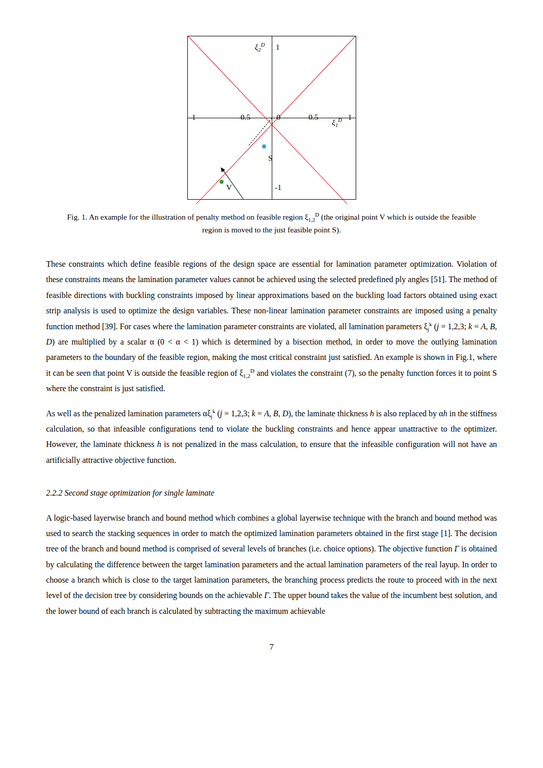ξ2D 1 -1 -0.5 0 0.5 ξ1D 1 -1 S V
Fig. 1. An example for the illustration of penalty method on feasible region ξ1,2D (the original point V which is outside the feasible region is moved to the just feasible point S).
These constraints which define feasible regions of the design space are essential for lamination parameter optimization. Violation of these constraints means the lamination parameter values cannot be achieved using the selected predefined ply angles [51]. The method of feasible directions with buckling constraints imposed by linear approximations based on the buckling load factors obtained using exact strip analysis is used to optimize the design variables. These non-linear lamination parameter constraints are imposed using a penalty function method [39]. For cases where the lamination parameter constraints are violated, all lamination parameters ξjk (j = 1,2,3; k = A, B, D) are multiplied by a scalar α (0 < α < 1) which is determined by a bisection method, in order to move the outlying lamination parameters to the boundary of the feasible region, making the most critical constraint just satisfied. An example is shown in Fig.1, where it can be seen that point V is outside the feasible region of ξ1,2D and violates the constraint (7), so the penalty function forces it to point S where the constraint is just satisfied.
As well as the penalized lamination parameters αξjk (j = 1,2,3; k = A, B, D), the laminate thickness h is also replaced by αh in the stiffness calculation, so that infeasible configurations tend to violate the buckling constraints and hence appear unattractive to the optimizer. However, the laminate thickness h is not penalized in the mass calculation, to ensure that the infeasible configuration will not have an artificially attractive objective function.
2.2.2 Second stage optimization for single laminate
A logic-based layerwise branch and bound method which combines a global layerwise technique with the branch and bound method was used to search the stacking sequences in order to match the optimized lamination parameters obtained in the first stage [1]. The decision tree of the branch and bound method is comprised of several levels of branches (i.e. choice options). The objective function Γ is obtained by calculating the difference between the target lamination parameters and the actual lamination parameters of the real layup. In order to choose a branch which is close to the target lamination parameters, the branching process predicts the route to proceed with in the next level of the decision tree by considering bounds on the achievable Γ. The upper bound takes the value of the incumbent best solution, and the lower bound of each branch is calculated by subtracting the maximum achievable
7